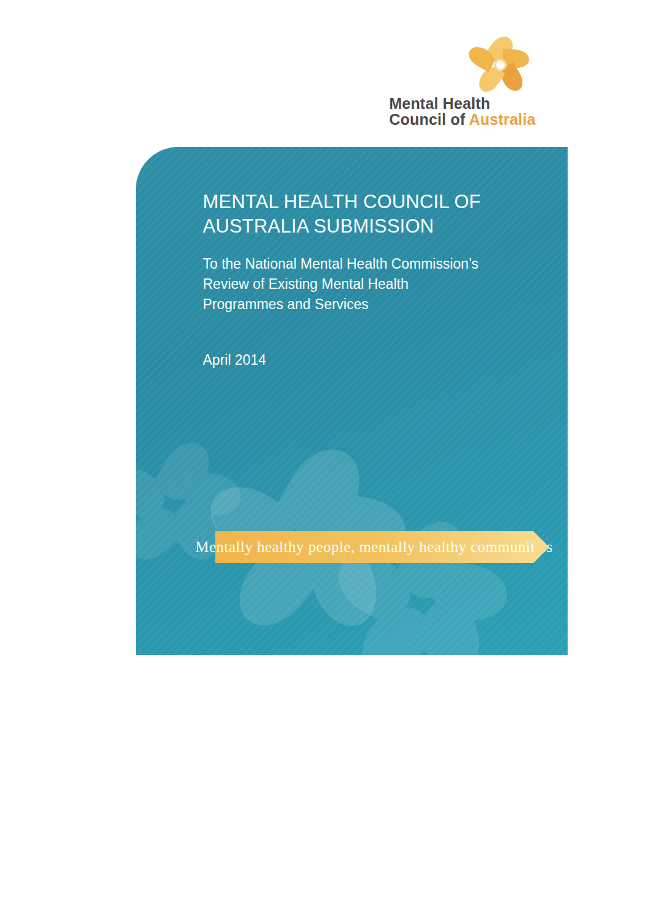Mental Health
Council of Australia
MENTAL HEALTH COUNCIL OF AUSTRALIA SUBMISSION
To the National Mental Health Commission’s Review of Existing Mental Health Programmes and Services
April 2014
Mentally healthy people, mentally healthy communities